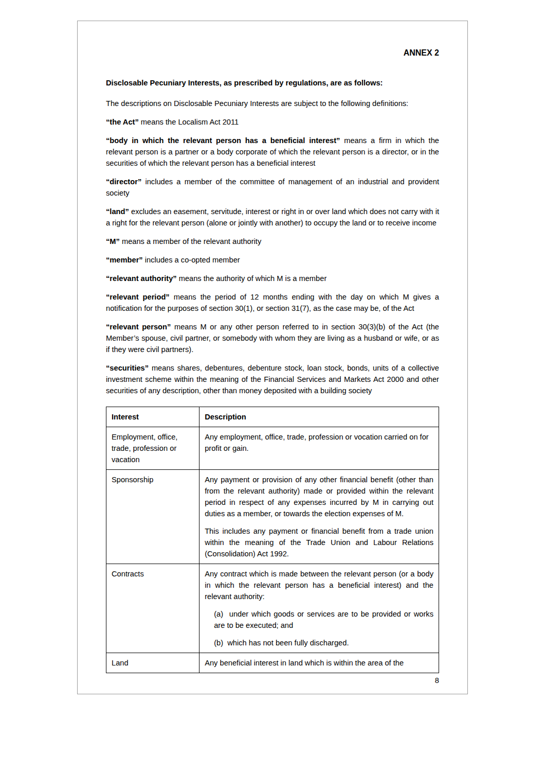ANNEX 2
Disclosable Pecuniary Interests, as prescribed by regulations, are as follows:
The descriptions on Disclosable Pecuniary Interests are subject to the following definitions:
“the Act” means the Localism Act 2011
“body in which the relevant person has a beneficial interest” means a firm in which the relevant person is a partner or a body corporate of which the relevant person is a director, or in the securities of which the relevant person has a beneficial interest
“director” includes a member of the committee of management of an industrial and provident society
“land” excludes an easement, servitude, interest or right in or over land which does not carry with it a right for the relevant person (alone or jointly with another) to occupy the land or to receive income
“M” means a member of the relevant authority
“member” includes a co-opted member
“relevant authority” means the authority of which M is a member
“relevant period” means the period of 12 months ending with the day on which M gives a notification for the purposes of section 30(1), or section 31(7), as the case may be, of the Act
“relevant person” means M or any other person referred to in section 30(3)(b) of the Act (the Member’s spouse, civil partner, or somebody with whom they are living as a husband or wife, or as if they were civil partners).
“securities” means shares, debentures, debenture stock, loan stock, bonds, units of a collective investment scheme within the meaning of the Financial Services and Markets Act 2000 and other securities of any description, other than money deposited with a building society
| Interest | Description |
| --- | --- |
| Employment, office, trade, profession or vacation | Any employment, office, trade, profession or vocation carried on for profit or gain. |
| Sponsorship | Any payment or provision of any other financial benefit (other than from the relevant authority) made or provided within the relevant period in respect of any expenses incurred by M in carrying out duties as a member, or towards the election expenses of M. This includes any payment or financial benefit from a trade union within the meaning of the Trade Union and Labour Relations (Consolidation) Act 1992. |
| Contracts | Any contract which is made between the relevant person (or a body in which the relevant person has a beneficial interest) and the relevant authority: (a) under which goods or services are to be provided or works are to be executed; and (b) which has not been fully discharged. |
| Land | Any beneficial interest in land which is within the area of the |
8